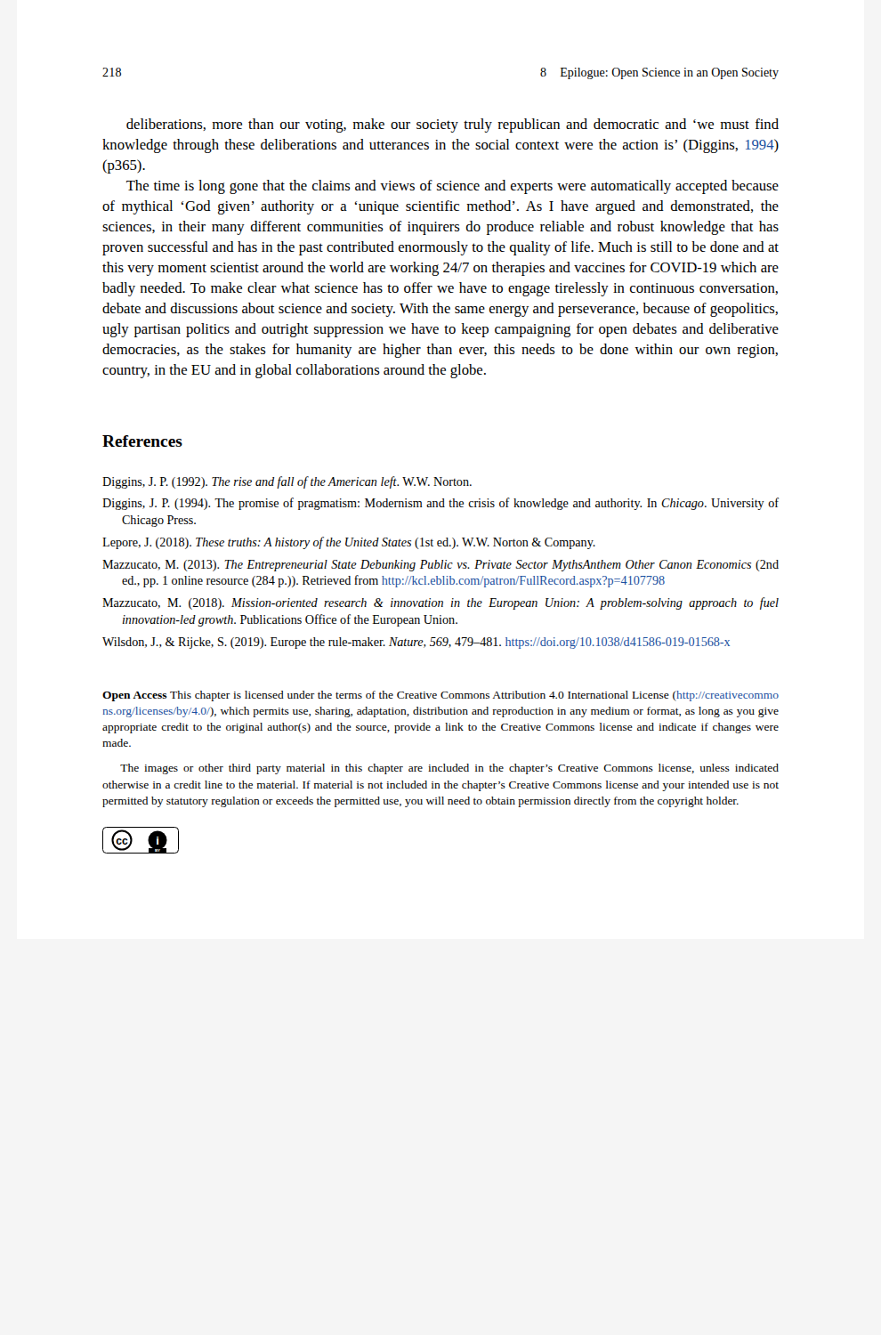218 8 Epilogue: Open Science in an Open Society
deliberations, more than our voting, make our society truly republican and democratic and ‘we must find knowledge through these deliberations and utterances in the social context were the action is’ (Diggins, 1994)(p365).
The time is long gone that the claims and views of science and experts were automatically accepted because of mythical ‘God given’ authority or a ‘unique scientific method’. As I have argued and demonstrated, the sciences, in their many different communities of inquirers do produce reliable and robust knowledge that has proven successful and has in the past contributed enormously to the quality of life. Much is still to be done and at this very moment scientist around the world are working 24/7 on therapies and vaccines for COVID-19 which are badly needed. To make clear what science has to offer we have to engage tirelessly in continuous conversation, debate and discussions about science and society. With the same energy and perseverance, because of geopolitics, ugly partisan politics and outright suppression we have to keep campaigning for open debates and deliberative democracies, as the stakes for humanity are higher than ever, this needs to be done within our own region, country, in the EU and in global collaborations around the globe.
References
Diggins, J. P. (1992). The rise and fall of the American left. W.W. Norton.
Diggins, J. P. (1994). The promise of pragmatism: Modernism and the crisis of knowledge and authority. In Chicago. University of Chicago Press.
Lepore, J. (2018). These truths: A history of the United States (1st ed.). W.W. Norton & Company.
Mazzucato, M. (2013). The Entrepreneurial State Debunking Public vs. Private Sector MythsAnthem Other Canon Economics (2nd ed., pp. 1 online resource (284 p.)). Retrieved from http://kcl.eblib.com/patron/FullRecord.aspx?p=4107798
Mazzucato, M. (2018). Mission-oriented research & innovation in the European Union: A problem-solving approach to fuel innovation-led growth. Publications Office of the European Union.
Wilsdon, J., & Rijcke, S. (2019). Europe the rule-maker. Nature, 569, 479–481. https://doi.org/10.1038/d41586-019-01568-x
Open Access This chapter is licensed under the terms of the Creative Commons Attribution 4.0 International License (http://creativecommons.org/licenses/by/4.0/), which permits use, sharing, adaptation, distribution and reproduction in any medium or format, as long as you give appropriate credit to the original author(s) and the source, provide a link to the Creative Commons license and indicate if changes were made.
The images or other third party material in this chapter are included in the chapter’s Creative Commons license, unless indicated otherwise in a credit line to the material. If material is not included in the chapter’s Creative Commons license and your intended use is not permitted by statutory regulation or exceeds the permitted use, you will need to obtain permission directly from the copyright holder.
cc i BY